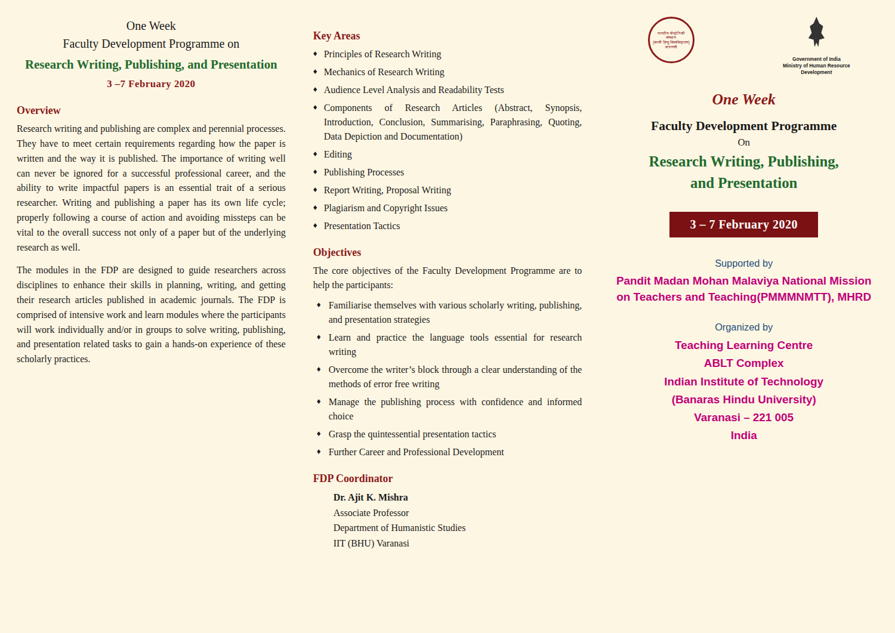One Week
Faculty Development Programme on
Research Writing, Publishing, and Presentation
3 –7 February 2020
Overview
Research writing and publishing are complex and perennial processes. They have to meet certain requirements regarding how the paper is written and the way it is published. The importance of writing well can never be ignored for a successful professional career, and the ability to write impactful papers is an essential trait of a serious researcher. Writing and publishing a paper has its own life cycle; properly following a course of action and avoiding missteps can be vital to the overall success not only of a paper but of the underlying research as well.
The modules in the FDP are designed to guide researchers across disciplines to enhance their skills in planning, writing, and getting their research articles published in academic journals. The FDP is comprised of intensive work and learn modules where the participants will work individually and/or in groups to solve writing, publishing, and presentation related tasks to gain a hands-on experience of these scholarly practices.
Key Areas
Principles of Research Writing
Mechanics of Research Writing
Audience Level Analysis and Readability Tests
Components of Research Articles (Abstract, Synopsis, Introduction, Conclusion, Summarising, Paraphrasing, Quoting, Data Depiction and Documentation)
Editing
Publishing Processes
Report Writing, Proposal Writing
Plagiarism and Copyright Issues
Presentation Tactics
Objectives
The core objectives of the Faculty Development Programme are to help the participants:
Familiarise themselves with various scholarly writing, publishing, and presentation strategies
Learn and practice the language tools essential for research writing
Overcome the writer’s block through a clear understanding of the methods of error free writing
Manage the publishing process with confidence and informed choice
Grasp the quintessential presentation tactics
Further Career and Professional Development
FDP Coordinator
Dr. Ajit K. Mishra
Associate Professor
Department of Humanistic Studies
IIT (BHU) Varanasi
भारतीय प्रौद्योगिकी संस्थान
(काशी हिन्दू विश्वविद्यालय)
वाराणसी
Government of India
Ministry of Human Resource
Development
One Week
Faculty Development Programme
On
Research Writing, Publishing,
and Presentation
3 – 7 February 2020
Supported by
Pandit Madan Mohan Malaviya National Mission on Teachers and Teaching(PMMMNMTT), MHRD
Organized by
Teaching Learning Centre
ABLT Complex
Indian Institute of Technology
(Banaras Hindu University)
Varanasi – 221 005
India